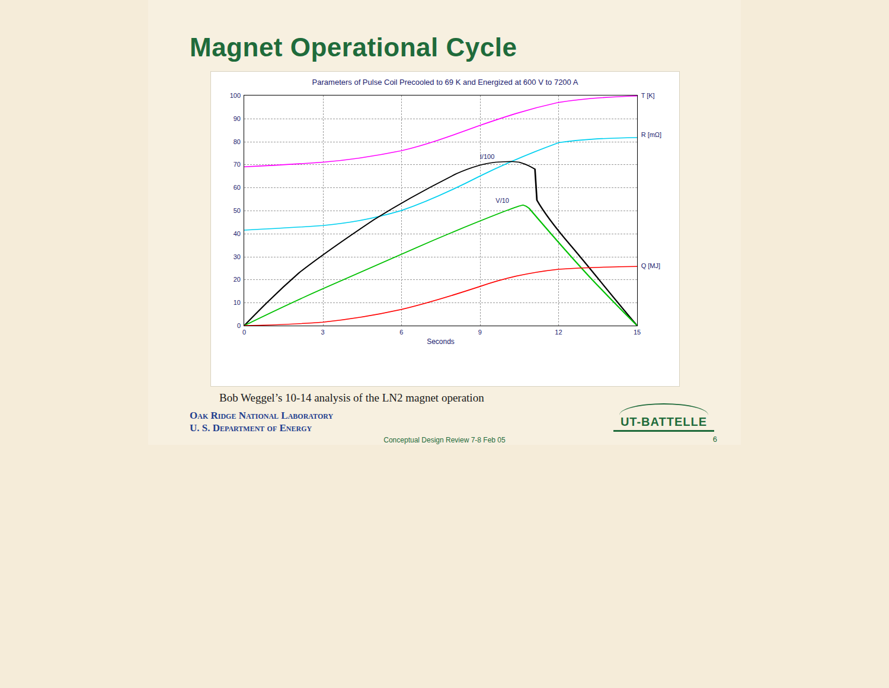Magnet Operational Cycle
Parameters of Pulse Coil Precooled to 69 K and Energized at 600 V to 7200 A
100
90
80
70
60
50
40
30
20
10
0
0
3
6
9
12
15
Seconds
T [K]
R [mΩ]
Q [MJ]
I/100
V/10
Bob Weggel’s 10-14 analysis of the LN2 magnet operation
Oak Ridge National Laboratory
U. S. Department of Energy
Conceptual Design Review 7-8 Feb 05
6
UT-BATTELLE